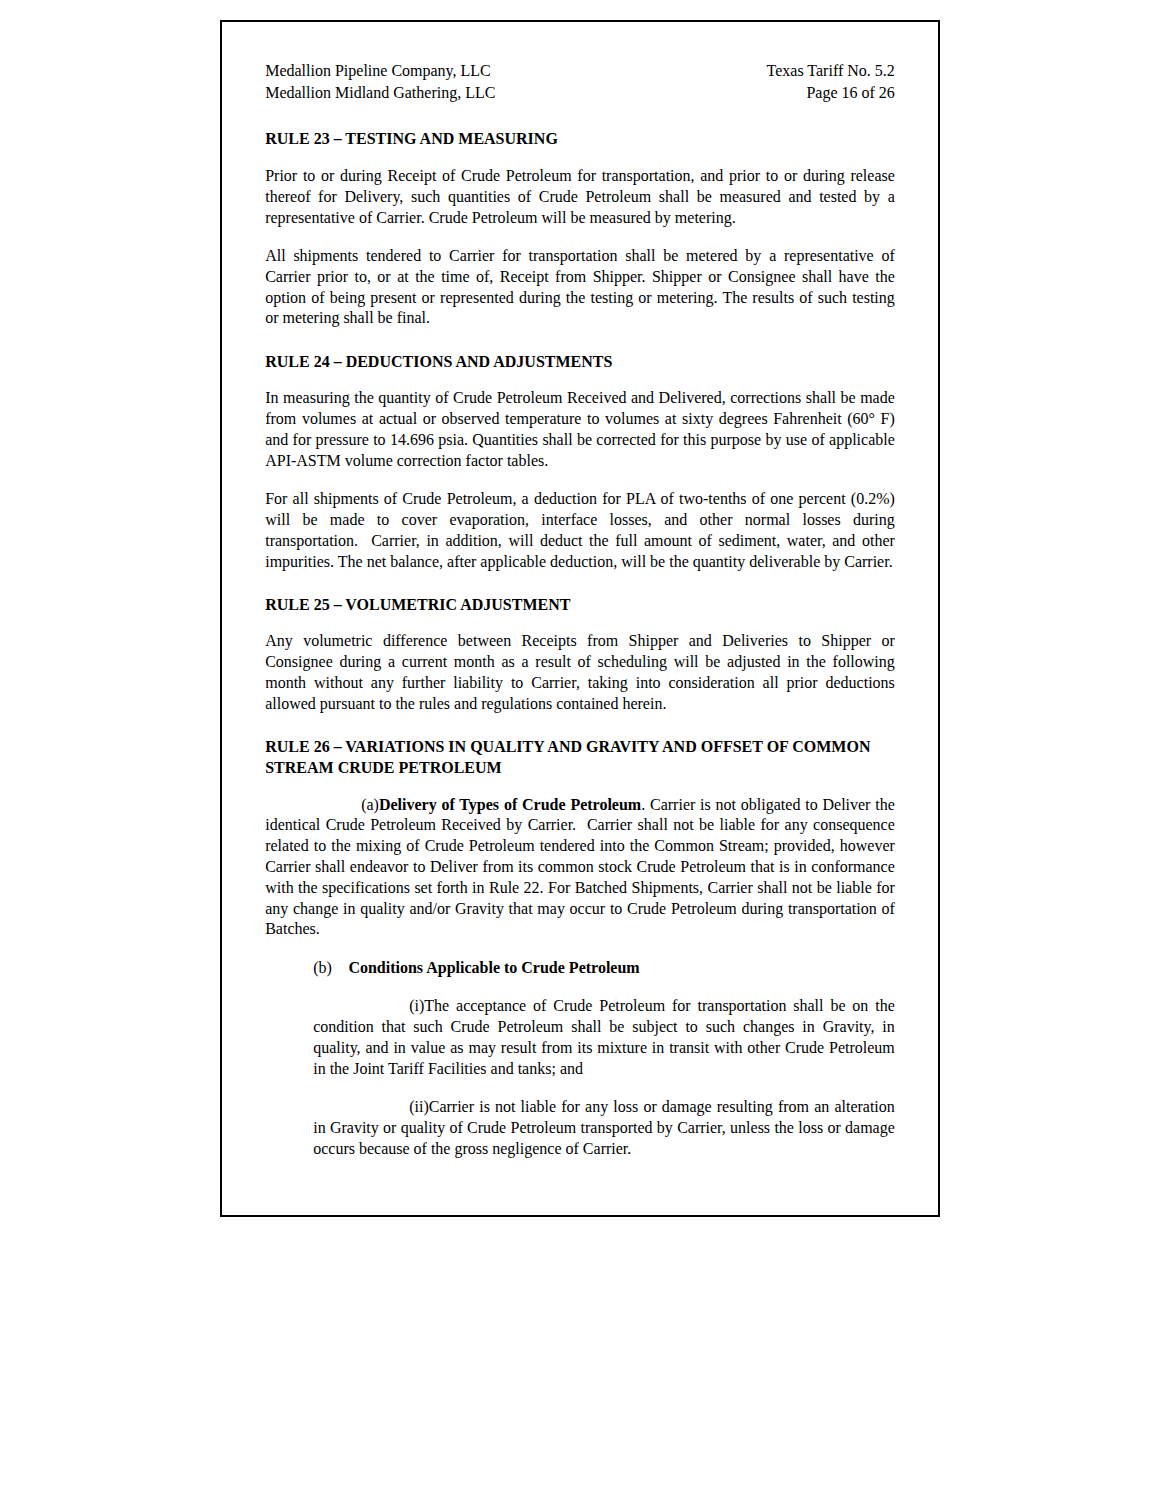Medallion Pipeline Company, LLC
Medallion Midland Gathering, LLC
Texas Tariff No. 5.2
Page 16 of 26
Rule 23 – Testing and Measuring
Prior to or during Receipt of Crude Petroleum for transportation, and prior to or during release thereof for Delivery, such quantities of Crude Petroleum shall be measured and tested by a representative of Carrier. Crude Petroleum will be measured by metering.
All shipments tendered to Carrier for transportation shall be metered by a representative of Carrier prior to, or at the time of, Receipt from Shipper. Shipper or Consignee shall have the option of being present or represented during the testing or metering. The results of such testing or metering shall be final.
Rule 24 – Deductions and Adjustments
In measuring the quantity of Crude Petroleum Received and Delivered, corrections shall be made from volumes at actual or observed temperature to volumes at sixty degrees Fahrenheit (60° F) and for pressure to 14.696 psia. Quantities shall be corrected for this purpose by use of applicable API-ASTM volume correction factor tables.
For all shipments of Crude Petroleum, a deduction for PLA of two-tenths of one percent (0.2%) will be made to cover evaporation, interface losses, and other normal losses during transportation. Carrier, in addition, will deduct the full amount of sediment, water, and other impurities. The net balance, after applicable deduction, will be the quantity deliverable by Carrier.
Rule 25 – Volumetric Adjustment
Any volumetric difference between Receipts from Shipper and Deliveries to Shipper or Consignee during a current month as a result of scheduling will be adjusted in the following month without any further liability to Carrier, taking into consideration all prior deductions allowed pursuant to the rules and regulations contained herein.
Rule 26 – Variations in Quality and Gravity and Offset of Common Stream Crude Petroleum
(a) Delivery of Types of Crude Petroleum. Carrier is not obligated to Deliver the identical Crude Petroleum Received by Carrier. Carrier shall not be liable for any consequence related to the mixing of Crude Petroleum tendered into the Common Stream; provided, however Carrier shall endeavor to Deliver from its common stock Crude Petroleum that is in conformance with the specifications set forth in Rule 22. For Batched Shipments, Carrier shall not be liable for any change in quality and/or Gravity that may occur to Crude Petroleum during transportation of Batches.
(b) Conditions Applicable to Crude Petroleum
(i) The acceptance of Crude Petroleum for transportation shall be on the condition that such Crude Petroleum shall be subject to such changes in Gravity, in quality, and in value as may result from its mixture in transit with other Crude Petroleum in the Joint Tariff Facilities and tanks; and
(ii) Carrier is not liable for any loss or damage resulting from an alteration in Gravity or quality of Crude Petroleum transported by Carrier, unless the loss or damage occurs because of the gross negligence of Carrier.